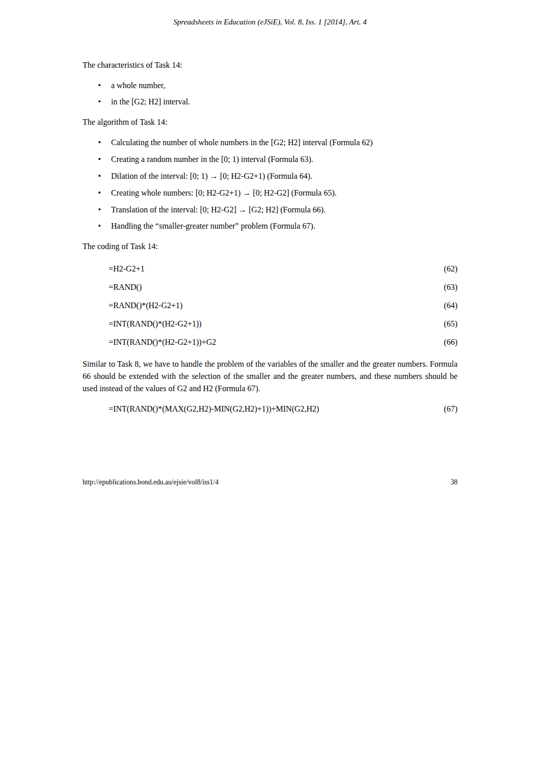Spreadsheets in Education (eJSiE), Vol. 8, Iss. 1 [2014], Art. 4
The characteristics of Task 14:
a whole number,
in the [G2; H2] interval.
The algorithm of Task 14:
Calculating the number of whole numbers in the [G2; H2] interval (Formula 62)
Creating a random number in the [0; 1) interval (Formula 63).
Dilation of the interval: [0; 1) → [0; H2-G2+1) (Formula 64).
Creating whole numbers: [0; H2-G2+1) → [0; H2-G2] (Formula 65).
Translation of the interval: [0; H2-G2] → [G2; H2] (Formula 66).
Handling the “smaller-greater number” problem (Formula 67).
The coding of Task 14:
=H2-G2+1 (62)
=RAND() (63)
=RAND()*(H2-G2+1) (64)
=INT(RAND()*(H2-G2+1)) (65)
=INT(RAND()*(H2-G2+1))+G2 (66)
Similar to Task 8, we have to handle the problem of the variables of the smaller and the greater numbers. Formula 66 should be extended with the selection of the smaller and the greater numbers, and these numbers should be used instead of the values of G2 and H2 (Formula 67).
=INT(RAND()*(MAX(G2,H2)-MIN(G2,H2)+1))+MIN(G2,H2) (67)
http://epublications.bond.edu.au/ejsie/vol8/iss1/4 38